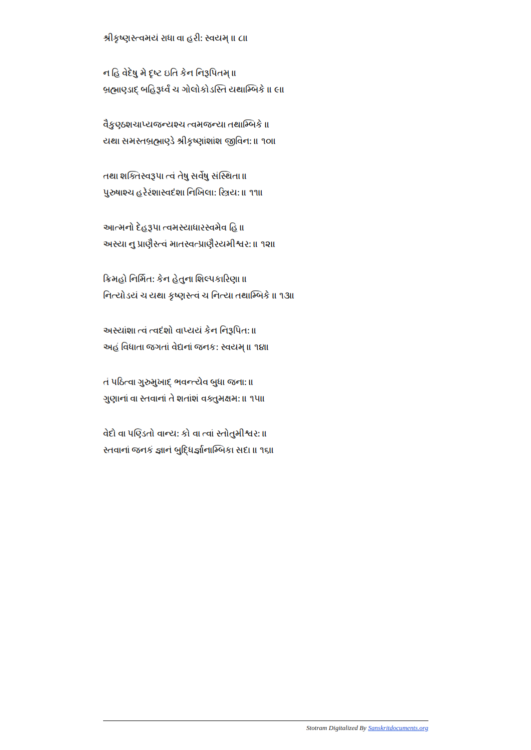શ્રીકૃષ્ણસ્ત્વમયં રાધા વા હરી: સ્વયમ્ ॥ ૮॥
ન હિ વેદેષુ મે દૃષ્ટ ઇતિ કેન નિરૂપિતમ્ ॥ બ્રહ્માણ્ડાદ્ બહિરૂર્ધ્વં ચ ગોલોકોડસ્તિ યથામ્બિકે ॥ ૯॥
વૈકુણ્ઠશચાપ્યજન્યશ્ચ ત્વમજન્યા તથામ્બિકે ॥ યથા સમસ્તબ્રહ્માણ્ડે શ્રીકૃષ્ણાંશાંશ જીવિન: ॥ ૧૦॥
તથા શક્તિસ્વરૂપા ત્વં તેષુ સર્વેષુ સંસ્થિતા ॥ પુરુષાશ્ચ હરેરંશાસ્વદંશા નિખિલા: સ્ત્રિય: ॥ ૧૧॥
આત્મનો દેહરૂપા ત્વમસ્યાધારસ્વમેવ હિ ॥ અસ્યા નુ પ્રાણૈસ્ત્વં માતસ્વત્પ્રાણૈરયમીશ્વર: ॥ ૧૨॥
ક્રિમહો નિર્મિત: કેન હેતુના શિલ્પકારિણા ॥ નિત્યોડયં ચ યથા કૃષ્ણસ્ત્વં ચ નિત્યા તથામ્બિકે ॥ ૧૩॥
અસ્યાંશા ત્વં ત્વદંશો વાપ્યયં કેન નિરૂપિત: ॥ અહં વિધાતા જગતાં વેદ્યનાં જનક: સ્વયમ્ ॥ ૧૪॥
તં પઠિત્વા ગુરુમુખાદ્ ભવન્ત્યેવ બુધા જના: ॥ ગુણાનાં વા સ્તવાનાં તે શતાંશં વક્તુમક્ષમ: ॥ ૧૫॥
વેદો વા પણ્ડિતો વાન્ય: કો વા ત્વાં સ્તોતુમીશ્વર: ॥ સ્તવાનાં જનકં જ્ઞાનં બુદ્ધિર્જ્ઞાનામ્બિકા સદા ॥ ૧૬॥
Stotram Digitalized By Sanskritdocuments.org